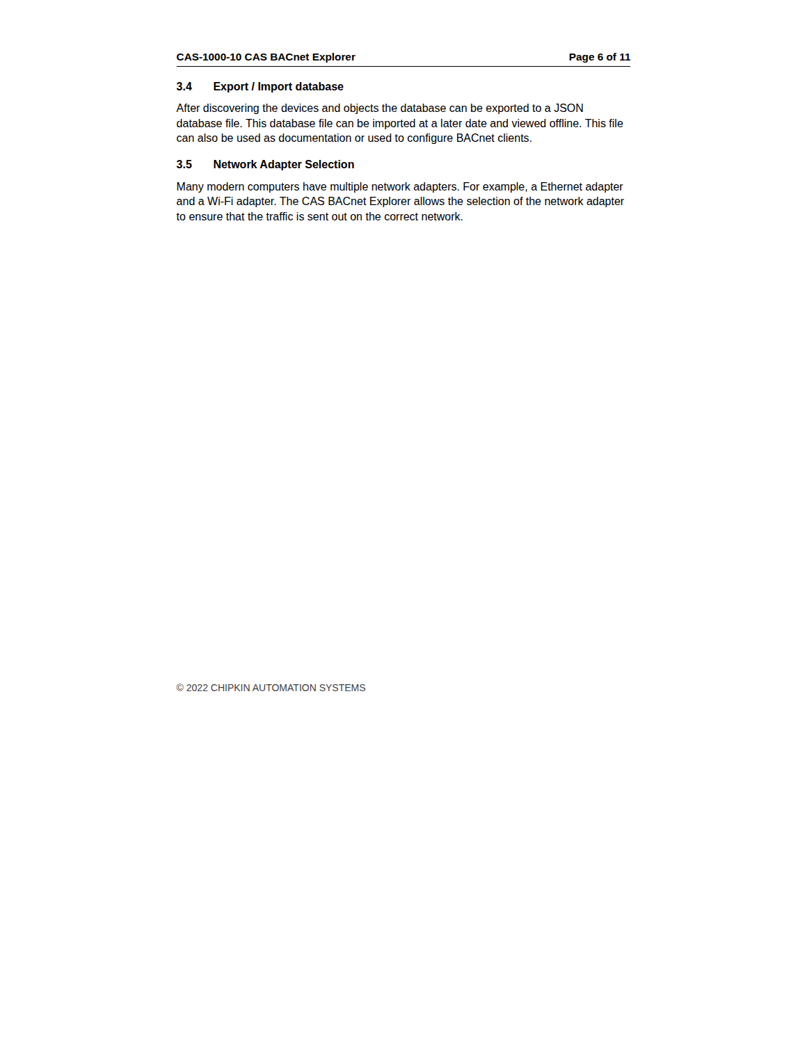CAS-1000-10 CAS BACnet Explorer Page 6 of 11
3.4 Export / Import database
After discovering the devices and objects the database can be exported to a JSON database file. This database file can be imported at a later date and viewed offline. This file can also be used as documentation or used to configure BACnet clients.
3.5 Network Adapter Selection
Many modern computers have multiple network adapters. For example, a Ethernet adapter and a Wi-Fi adapter. The CAS BACnet Explorer allows the selection of the network adapter to ensure that the traffic is sent out on the correct network.
© 2022 CHIPKIN AUTOMATION SYSTEMS